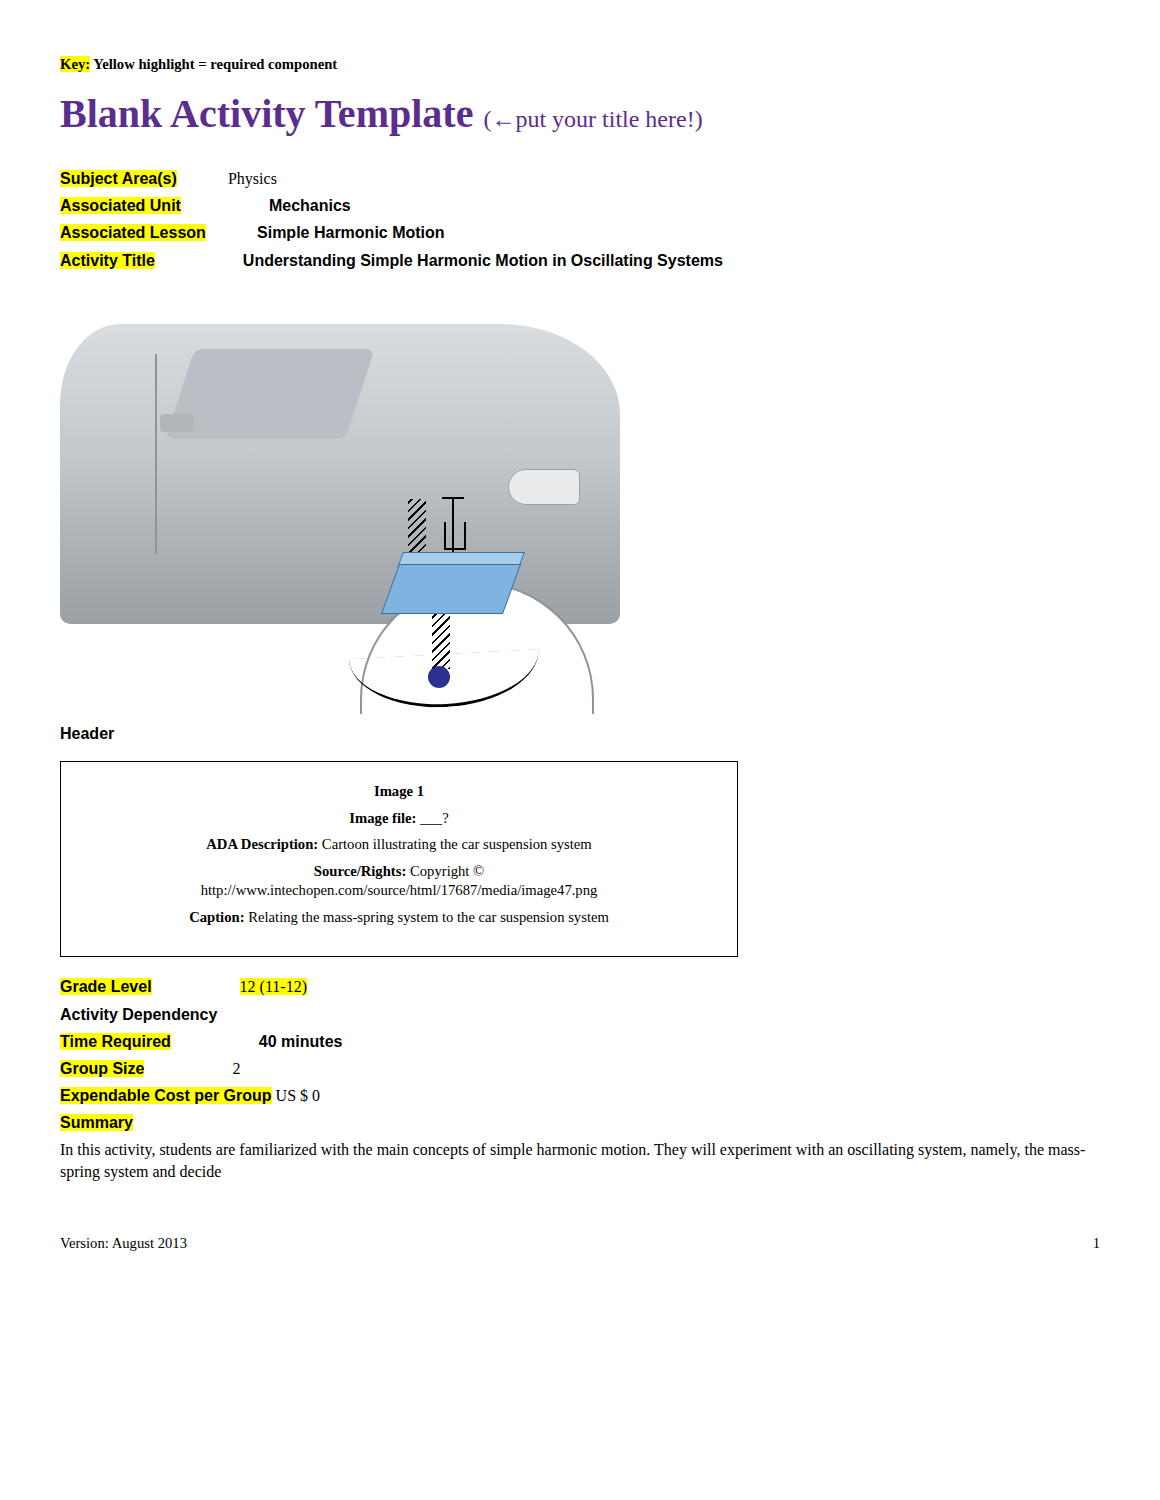Key: Yellow highlight = required component
Blank Activity Template (←put your title here!)
Subject Area(s) Physics
Associated Unit Mechanics
Associated Lesson Simple Harmonic Motion
Activity Title Understanding Simple Harmonic Motion in Oscillating Systems
Header
Image 1
Image file: ___?
ADA Description: Cartoon illustrating the car suspension system
Source/Rights: Copyright ©
http://www.intechopen.com/source/html/17687/media/image47.png
Caption: Relating the mass-spring system to the car suspension system
Grade Level 12 (11-12)
Activity Dependency
Time Required 40 minutes
Group Size 2
Expendable Cost per Group US $ 0
Summary
In this activity, students are familiarized with the main concepts of simple harmonic motion. They will experiment with an oscillating system, namely, the mass-spring system and decide
Version: August 2013 1